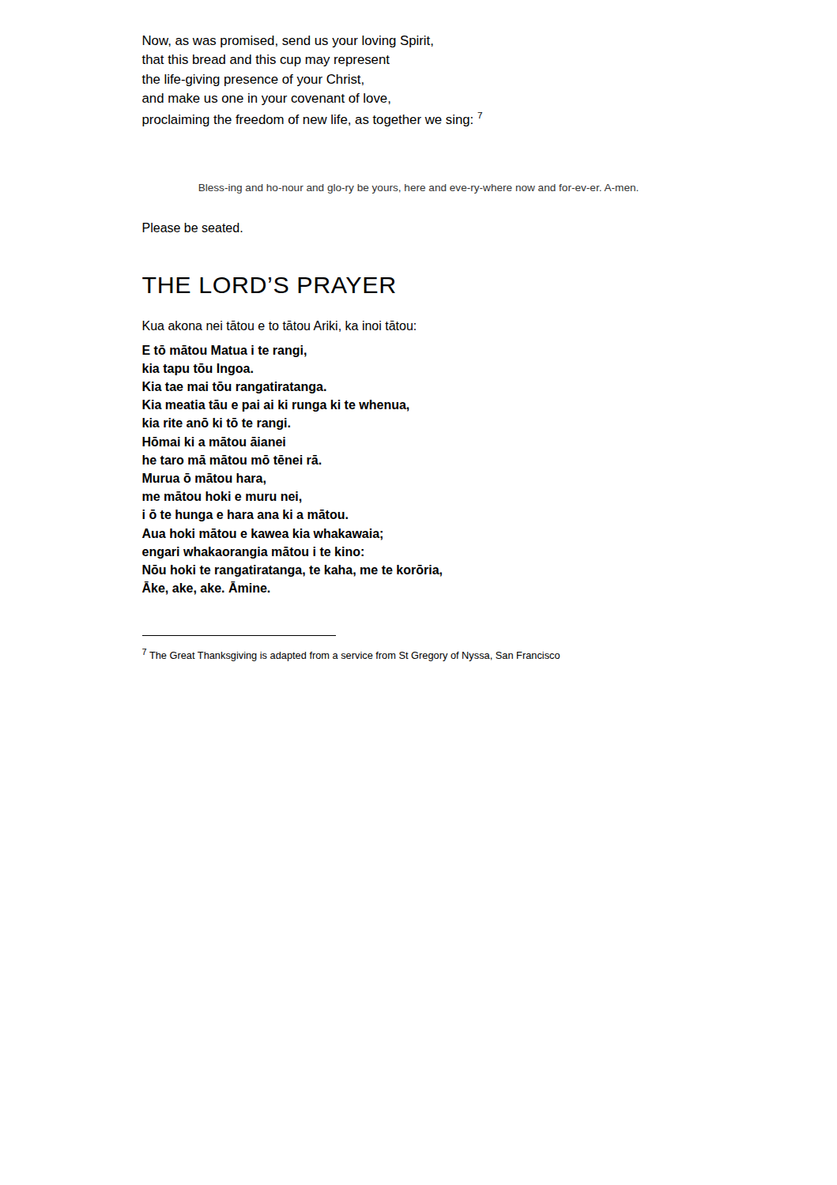Now, as was promised, send us your loving Spirit,
that this bread and this cup may represent
the life-giving presence of your Christ,
and make us one in your covenant of love,
proclaiming the freedom of new life, as together we sing: 7
Bless‑ing and ho‑nour and glo‑ry be yours, here and eve‑ry‑where now and for‑ev‑er. A‑men.
Please be seated.
THE LORD’S PRAYER
Kua akona nei tātou e to tātou Ariki, ka inoi tātou:
E tō mātou Matua i te rangi,
kia tapu tōu Ingoa.
Kia tae mai tōu rangatiratanga.
Kia meatia tāu e pai ai ki runga ki te whenua,
kia rite anō ki tō te rangi.
Hōmai ki a mātou āianei
he taro mā mātou mō tēnei rā.
Murua ō mātou hara,
me mātou hoki e muru nei,
i ō te hunga e hara ana ki a mātou.
Aua hoki mātou e kawea kia whakawaia;
engari whakaorangia mātou i te kino:
Nōu hoki te rangatiratanga, te kaha, me te korōria,
Āke, ake, ake. Āmine.
7 The Great Thanksgiving is adapted from a service from St Gregory of Nyssa, San Francisco